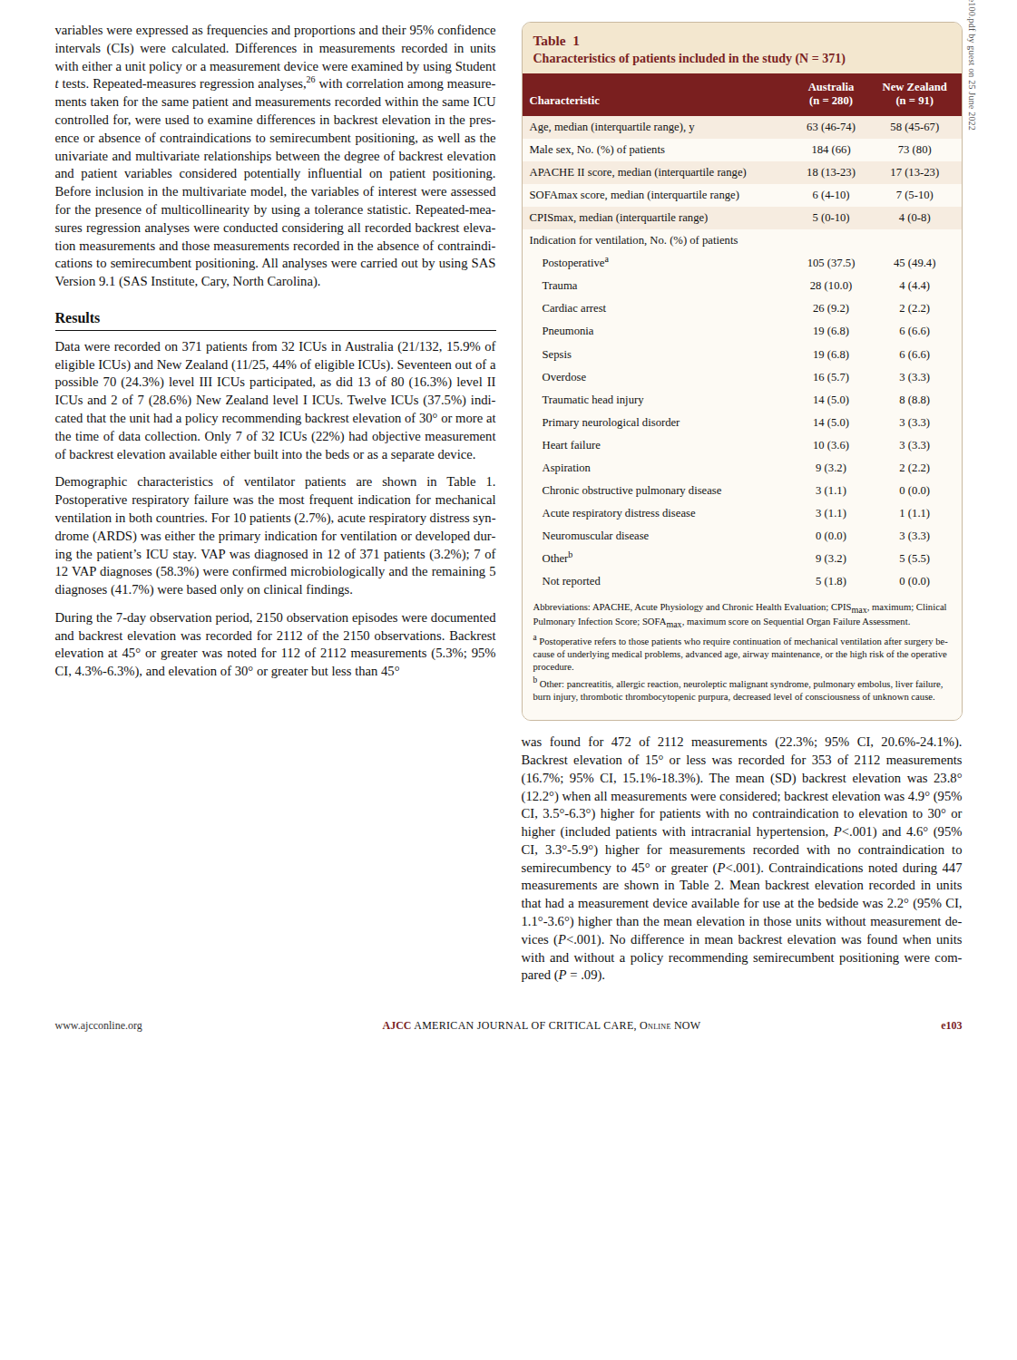variables were expressed as frequencies and proportions and their 95% confidence intervals (CIs) were calculated. Differences in measurements recorded in units with either a unit policy or a measurement device were examined by using Student t tests. Repeated-measures regression analyses,26 with correlation among measurements taken for the same patient and measurements recorded within the same ICU controlled for, were used to examine differences in backrest elevation in the presence or absence of contraindications to semirecumbent positioning, as well as the univariate and multivariate relationships between the degree of backrest elevation and patient variables considered potentially influential on patient positioning. Before inclusion in the multivariate model, the variables of interest were assessed for the presence of multicollinearity by using a tolerance statistic. Repeated-measures regression analyses were conducted considering all recorded backrest elevation measurements and those measurements recorded in the absence of contraindications to semirecumbent positioning. All analyses were carried out by using SAS Version 9.1 (SAS Institute, Cary, North Carolina).
Results
Data were recorded on 371 patients from 32 ICUs in Australia (21/132, 15.9% of eligible ICUs) and New Zealand (11/25, 44% of eligible ICUs). Seventeen out of a possible 70 (24.3%) level III ICUs participated, as did 13 of 80 (16.3%) level II ICUs and 2 of 7 (28.6%) New Zealand level I ICUs. Twelve ICUs (37.5%) indicated that the unit had a policy recommending backrest elevation of 30° or more at the time of data collection. Only 7 of 32 ICUs (22%) had objective measurement of backrest elevation available either built into the beds or as a separate device.
Demographic characteristics of ventilator patients are shown in Table 1. Postoperative respiratory failure was the most frequent indication for mechanical ventilation in both countries. For 10 patients (2.7%), acute respiratory distress syndrome (ARDS) was either the primary indication for ventilation or developed during the patient’s ICU stay. VAP was diagnosed in 12 of 371 patients (3.2%); 7 of 12 VAP diagnoses (58.3%) were confirmed microbiologically and the remaining 5 diagnoses (41.7%) were based only on clinical findings.
During the 7-day observation period, 2150 observation episodes were documented and backrest elevation was recorded for 2112 of the 2150 observations. Backrest elevation at 45° or greater was noted for 112 of 2112 measurements (5.3%; 95% CI, 4.3%-6.3%), and elevation of 30° or greater but less than 45°
Table 1 Characteristics of patients included in the study (N = 371)
| Characteristic | Australia (n = 280) | New Zealand (n = 91) |
| --- | --- | --- |
| Age, median (interquartile range), y | 63 (46-74) | 58 (45-67) |
| Male sex, No. (%) of patients | 184 (66) | 73 (80) |
| APACHE II score, median (interquartile range) | 18 (13-23) | 17 (13-23) |
| SOFAmax score, median (interquartile range) | 6 (4-10) | 7 (5-10) |
| CPISmax, median (interquartile range) | 5 (0-10) | 4 (0-8) |
| Indication for ventilation, No. (%) of patients | | |
| Postoperative a | 105 (37.5) | 45 (49.4) |
| Trauma | 28 (10.0) | 4 (4.4) |
| Cardiac arrest | 26 (9.2) | 2 (2.2) |
| Pneumonia | 19 (6.8) | 6 (6.6) |
| Sepsis | 19 (6.8) | 6 (6.6) |
| Overdose | 16 (5.7) | 3 (3.3) |
| Traumatic head injury | 14 (5.0) | 8 (8.8) |
| Primary neurological disorder | 14 (5.0) | 3 (3.3) |
| Heart failure | 10 (3.6) | 3 (3.3) |
| Aspiration | 9 (3.2) | 2 (2.2) |
| Chronic obstructive pulmonary disease | 3 (1.1) | 0 (0.0) |
| Acute respiratory distress disease | 3 (1.1) | 1 (1.1) |
| Neuromuscular disease | 0 (0.0) | 3 (3.3) |
| Other b | 9 (3.2) | 5 (5.5) |
| Not reported | 5 (1.8) | 0 (0.0) |
Abbreviations: APACHE, Acute Physiology and Chronic Health Evaluation; CPISmax, maximum; Clinical Pulmonary Infection Score; SOFAmax, maximum score on Sequential Organ Failure Assessment.
a Postoperative refers to those patients who require continuation of mechanical ventilation after surgery because of underlying medical problems, advanced age, airway maintenance, or the high risk of the operative procedure.
b Other: pancreatitis, allergic reaction, neuroleptic malignant syndrome, pulmonary embolus, liver failure, burn injury, thrombotic thrombocytopenic purpura, decreased level of consciousness of unknown cause.
was found for 472 of 2112 measurements (22.3%; 95% CI, 20.6%-24.1%). Backrest elevation of 15° or less was recorded for 353 of 2112 measurements (16.7%; 95% CI, 15.1%-18.3%). The mean (SD) backrest elevation was 23.8° (12.2°) when all measurements were considered; backrest elevation was 4.9° (95% CI, 3.5°-6.3°) higher for patients with no contraindication to elevation to 30° or higher (included patients with intracranial hypertension, P<.001) and 4.6° (95% CI, 3.3°-5.9°) higher for measurements recorded with no contraindication to semirecumbency to 45° or greater (P<.001). Contraindications noted during 447 measurements are shown in Table 2. Mean backrest elevation recorded in units that had a measurement device available for use at the bedside was 2.2° (95% CI, 1.1°-3.6°) higher than the mean elevation in those units without measurement devices (P<.001). No difference in mean backrest elevation was found when units with and without a policy recommending semirecumbent positioning were compared (P = .09).
www.ajcconline.org
AJCC AMERICAN JOURNAL OF CRITICAL CARE, Online NOW
e103
Downloaded from http://aacnjournals.org/ajcconline/article-pdf/19/6/e100/92173/e100.pdf by guest on 25 June 2022